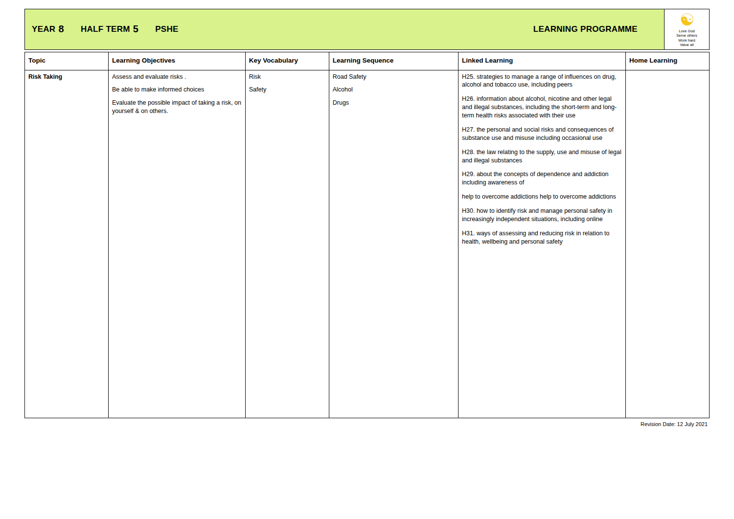YEAR 8 HALF TERM 5 PSHE LEARNING PROGRAMME
☯ Love God
Serve others
Work hard
Value all
| Topic | Learning Objectives | Key Vocabulary | Learning Sequence | Linked Learning | Home Learning |
| --- | --- | --- | --- | --- | --- |
| Risk Taking | Assess and evaluate risks . Be able to make informed choices Evaluate the possible impact of taking a risk, on yourself & on others. | Risk Safety | Road Safety Alcohol Drugs | H25. strategies to manage a range of influences on drug, alcohol and tobacco use, including peers H26. information about alcohol, nicotine and other legal and illegal substances, including the short-term and long-term health risks associated with their use H27. the personal and social risks and consequences of substance use and misuse including occasional use H28. the law relating to the supply, use and misuse of legal and illegal substances H29. about the concepts of dependence and addiction including awareness of help to overcome addictions help to overcome addictions H30. how to identify risk and manage personal safety in increasingly independent situations, including online H31. ways of assessing and reducing risk in relation to health, wellbeing and personal safety | |
Revision Date: 12 July 2021